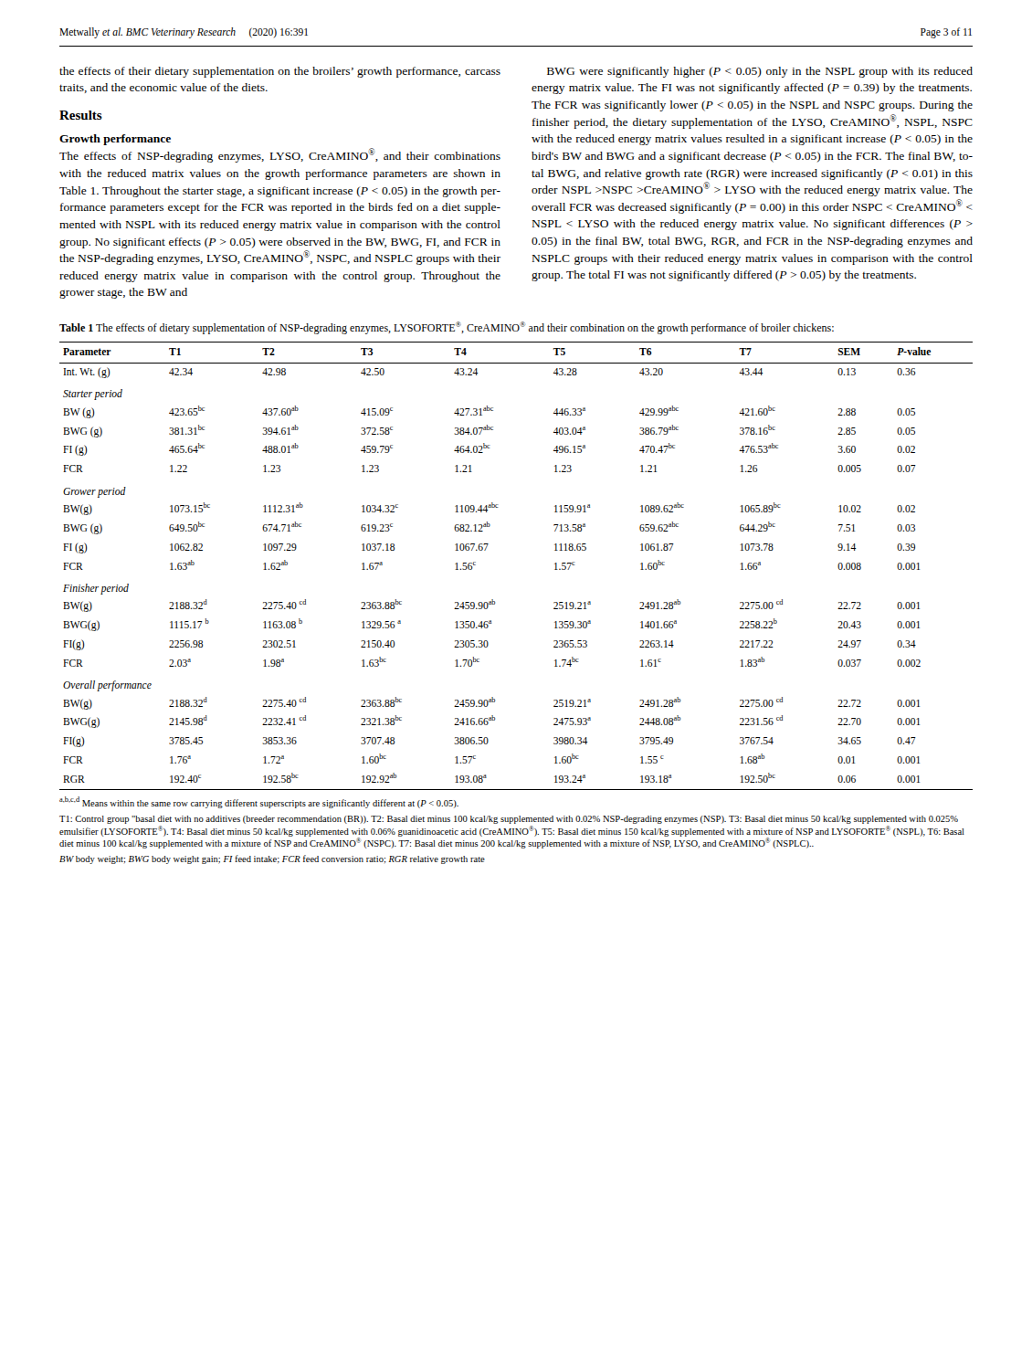Metwally et al. BMC Veterinary Research (2020) 16:391
Page 3 of 11
the effects of their dietary supplementation on the broilers’ growth performance, carcass traits, and the economic value of the diets.
Results
Growth performance
The effects of NSP-degrading enzymes, LYSO, CreAMINO®, and their combinations with the reduced matrix values on the growth performance parameters are shown in Table 1. Throughout the starter stage, a significant increase (P < 0.05) in the growth performance parameters except for the FCR was reported in the birds fed on a diet supplemented with NSPL with its reduced energy matrix value in comparison with the control group. No significant effects (P > 0.05) were observed in the BW, BWG, FI, and FCR in the NSP-degrading enzymes, LYSO, CreAMINO®, NSPC, and NSPLC groups with their reduced energy matrix value in comparison with the control group. Throughout the grower stage, the BW and
BWG were significantly higher (P < 0.05) only in the NSPL group with its reduced energy matrix value. The FI was not significantly affected (P = 0.39) by the treatments. The FCR was significantly lower (P < 0.05) in the NSPL and NSPC groups. During the finisher period, the dietary supplementation of the LYSO, CreAMINO®, NSPL, NSPC with the reduced energy matrix values resulted in a significant increase (P < 0.05) in the bird's BW and BWG and a significant decrease (P < 0.05) in the FCR. The final BW, total BWG, and relative growth rate (RGR) were increased significantly (P < 0.01) in this order NSPL >NSPC >CreAMINO® > LYSO with the reduced energy matrix value. The overall FCR was decreased significantly (P = 0.00) in this order NSPC < CreAMINO® < NSPL < LYSO with the reduced energy matrix value. No significant differences (P > 0.05) in the final BW, total BWG, RGR, and FCR in the NSP-degrading enzymes and NSPLC groups with their reduced energy matrix values in comparison with the control group. The total FI was not significantly differed (P > 0.05) by the treatments.
Table 1 The effects of dietary supplementation of NSP-degrading enzymes, LYSOFORTE®, CreAMINO® and their combination on the growth performance of broiler chickens:
| Parameter | T1 | T2 | T3 | T4 | T5 | T6 | T7 | SEM | P -value |
| --- | --- | --- | --- | --- | --- | --- | --- | --- | --- |
| Int. Wt. (g) | 42.34 | 42.98 | 42.50 | 43.24 | 43.28 | 43.20 | 43.44 | 0.13 | 0.36 |
| Starter period |
| BW (g) | 423.65 bc | 437.60 ab | 415.09 c | 427.31 abc | 446.33 a | 429.99 abc | 421.60 bc | 2.88 | 0.05 |
| BWG (g) | 381.31 bc | 394.61 ab | 372.58 c | 384.07 abc | 403.04 a | 386.79 abc | 378.16 bc | 2.85 | 0.05 |
| FI (g) | 465.64 bc | 488.01 ab | 459.79 c | 464.02 bc | 496.15 a | 470.47 bc | 476.53 abc | 3.60 | 0.02 |
| FCR | 1.22 | 1.23 | 1.23 | 1.21 | 1.23 | 1.21 | 1.26 | 0.005 | 0.07 |
| Grower period |
| BW(g) | 1073.15 bc | 1112.31 ab | 1034.32 c | 1109.44 abc | 1159.91 a | 1089.62 abc | 1065.89 bc | 10.02 | 0.02 |
| BWG (g) | 649.50 bc | 674.71 abc | 619.23 c | 682.12 ab | 713.58 a | 659.62 abc | 644.29 bc | 7.51 | 0.03 |
| FI (g) | 1062.82 | 1097.29 | 1037.18 | 1067.67 | 1118.65 | 1061.87 | 1073.78 | 9.14 | 0.39 |
| FCR | 1.63 ab | 1.62 ab | 1.67 a | 1.56 c | 1.57 c | 1.60 bc | 1.66 a | 0.008 | 0.001 |
| Finisher period |
| BW(g) | 2188.32 d | 2275.40 cd | 2363.88 bc | 2459.90 ab | 2519.21 a | 2491.28 ab | 2275.00 cd | 22.72 | 0.001 |
| BWG(g) | 1115.17 b | 1163.08 b | 1329.56 a | 1350.46 a | 1359.30 a | 1401.66 a | 2258.22 b | 20.43 | 0.001 |
| FI(g) | 2256.98 | 2302.51 | 2150.40 | 2305.30 | 2365.53 | 2263.14 | 2217.22 | 24.97 | 0.34 |
| FCR | 2.03 a | 1.98 a | 1.63 bc | 1.70 bc | 1.74 bc | 1.61 c | 1.83 ab | 0.037 | 0.002 |
| Overall performance |
| BW(g) | 2188.32 d | 2275.40 cd | 2363.88 bc | 2459.90 ab | 2519.21 a | 2491.28 ab | 2275.00 cd | 22.72 | 0.001 |
| BWG(g) | 2145.98 d | 2232.41 cd | 2321.38 bc | 2416.66 ab | 2475.93 a | 2448.08 ab | 2231.56 cd | 22.70 | 0.001 |
| FI(g) | 3785.45 | 3853.36 | 3707.48 | 3806.50 | 3980.34 | 3795.49 | 3767.54 | 34.65 | 0.47 |
| FCR | 1.76 a | 1.72 a | 1.60 bc | 1.57 c | 1.60 bc | 1.55 c | 1.68 ab | 0.01 | 0.001 |
| RGR | 192.40 c | 192.58 bc | 192.92 ab | 193.08 a | 193.24 a | 193.18 a | 192.50 bc | 0.06 | 0.001 |
a,b,c,d Means within the same row carrying different superscripts are significantly different at (P < 0.05).
T1: Control group "basal diet with no additives (breeder recommendation (BR)). T2: Basal diet minus 100 kcal/kg supplemented with 0.02% NSP-degrading enzymes (NSP). T3: Basal diet minus 50 kcal/kg supplemented with 0.025% emulsifier (LYSOFORTE®). T4: Basal diet minus 50 kcal/kg supplemented with 0.06% guanidinoacetic acid (CreAMINO®). T5: Basal diet minus 150 kcal/kg supplemented with a mixture of NSP and LYSOFORTE® (NSPL), T6: Basal diet minus 100 kcal/kg supplemented with a mixture of NSP and CreAMINO® (NSPC). T7: Basal diet minus 200 kcal/kg supplemented with a mixture of NSP, LYSO, and CreAMINO® (NSPLC)..
BW body weight; BWG body weight gain; FI feed intake; FCR feed conversion ratio; RGR relative growth rate